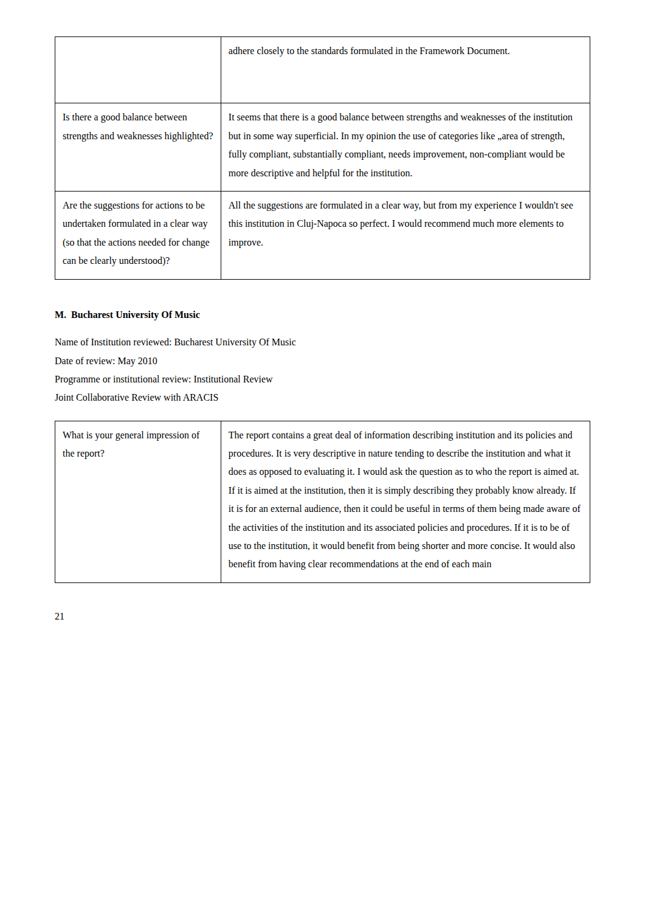| | adhere closely to the standards formulated in the Framework Document. |
| Is there a good balance between strengths and weaknesses highlighted? | It seems that there is a good balance between strengths and weaknesses of the institution but in some way superficial. In my opinion the use of categories like „area of strength, fully compliant, substantially compliant, needs improvement, non-compliant would be more descriptive and helpful for the institution. |
| Are the suggestions for actions to be undertaken formulated in a clear way (so that the actions needed for change can be clearly understood)? | All the suggestions are formulated in a clear way, but from my experience I wouldn't see this institution in Cluj-Napoca so perfect. I would recommend much more elements to improve. |
M. Bucharest University Of Music
Name of Institution reviewed: Bucharest University Of Music
Date of review: May 2010
Programme or institutional review: Institutional Review
Joint Collaborative Review with ARACIS
| What is your general impression of the report? | The report contains a great deal of information describing institution and its policies and procedures. It is very descriptive in nature tending to describe the institution and what it does as opposed to evaluating it. I would ask the question as to who the report is aimed at. If it is aimed at the institution, then it is simply describing they probably know already. If it is for an external audience, then it could be useful in terms of them being made aware of the activities of the institution and its associated policies and procedures. If it is to be of use to the institution, it would benefit from being shorter and more concise. It would also benefit from having clear recommendations at the end of each main |
21